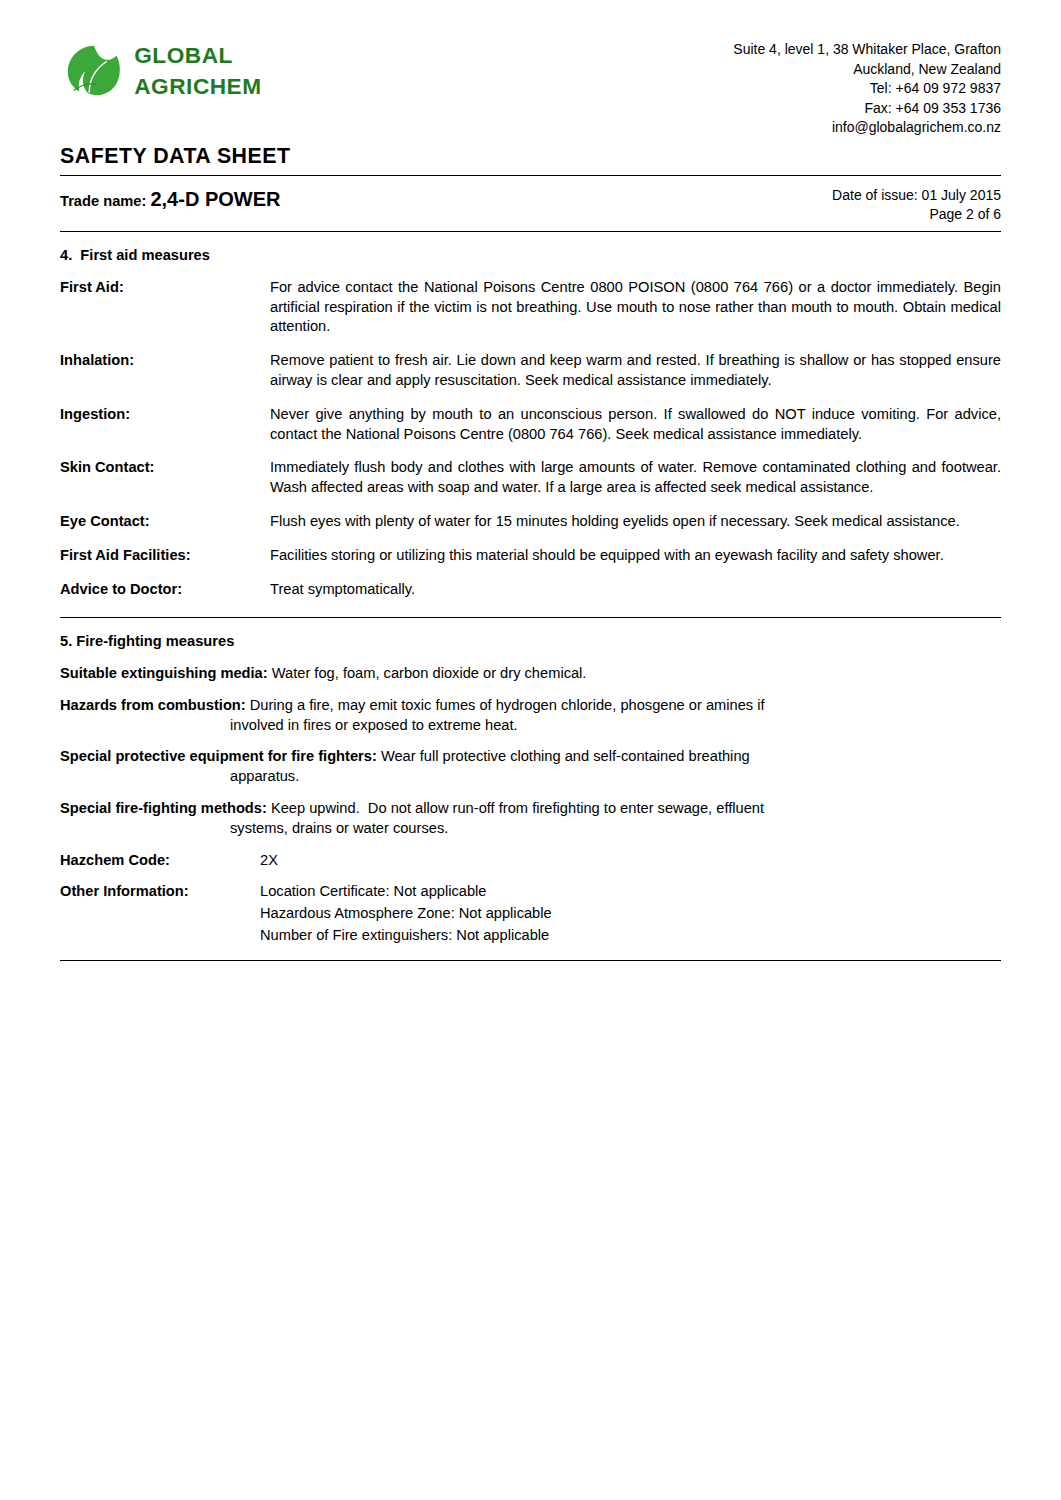GLOBAL AGRICHEM
Suite 4, level 1, 38 Whitaker Place, Grafton
Auckland, New Zealand
Tel: +64 09 972 9837
Fax: +64 09 353 1736
info@globalagrichem.co.nz
SAFETY DATA SHEET
Trade name: 2,4-D POWER
Date of issue: 01 July 2015
Page 2 of 6
4. First aid measures
| First Aid: | For advice contact the National Poisons Centre 0800 POISON (0800 764 766) or a doctor immediately. Begin artificial respiration if the victim is not breathing. Use mouth to nose rather than mouth to mouth. Obtain medical attention. |
| Inhalation: | Remove patient to fresh air. Lie down and keep warm and rested. If breathing is shallow or has stopped ensure airway is clear and apply resuscitation. Seek medical assistance immediately. |
| Ingestion: | Never give anything by mouth to an unconscious person. If swallowed do NOT induce vomiting. For advice, contact the National Poisons Centre (0800 764 766). Seek medical assistance immediately. |
| Skin Contact: | Immediately flush body and clothes with large amounts of water. Remove contaminated clothing and footwear. Wash affected areas with soap and water. If a large area is affected seek medical assistance. |
| Eye Contact: | Flush eyes with plenty of water for 15 minutes holding eyelids open if necessary. Seek medical assistance. |
| First Aid Facilities: | Facilities storing or utilizing this material should be equipped with an eyewash facility and safety shower. |
| Advice to Doctor: | Treat symptomatically. |
5. Fire-fighting measures
Suitable extinguishing media: Water fog, foam, carbon dioxide or dry chemical.
Hazards from combustion: During a fire, may emit toxic fumes of hydrogen chloride, phosgene or amines if involved in fires or exposed to extreme heat.
Special protective equipment for fire fighters: Wear full protective clothing and self-contained breathing apparatus.
Special fire-fighting methods: Keep upwind. Do not allow run-off from firefighting to enter sewage, effluent systems, drains or water courses.
Hazchem Code:
2X
Other Information:
Location Certificate: Not applicable
Hazardous Atmosphere Zone: Not applicable
Number of Fire extinguishers: Not applicable